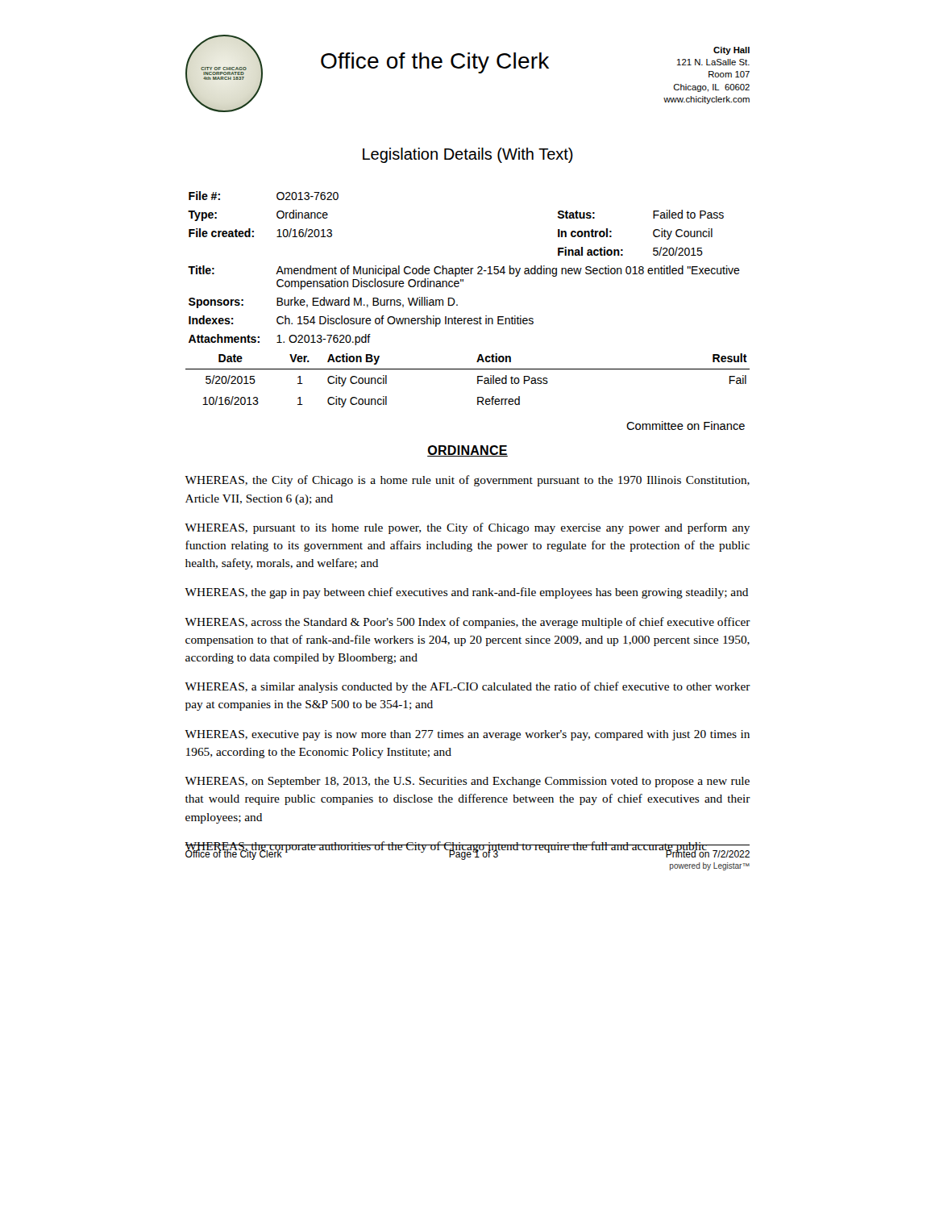CITY OF CHICAGO
INCORPORATED
4th MARCH 1837
Office of the City Clerk
City Hall
121 N. LaSalle St.
Room 107
Chicago, IL 60602
www.chicityclerk.com
Legislation Details (With Text)
| File #: | O2013-7620 | | |
| Type: | Ordinance | Status: | Failed to Pass |
| File created: | 10/16/2013 | In control: | City Council |
| | | Final action: | 5/20/2015 |
| Title: | Amendment of Municipal Code Chapter 2-154 by adding new Section 018 entitled "Executive Compensation Disclosure Ordinance" |
| Sponsors: | Burke, Edward M., Burns, William D. |
| Indexes: | Ch. 154 Disclosure of Ownership Interest in Entities |
| Attachments: | 1. O2013-7620.pdf |
| Date | Ver. | Action By | Action | Result |
| --- | --- | --- | --- | --- |
| 5/20/2015 | 1 | City Council | Failed to Pass | Fail |
| 10/16/2013 | 1 | City Council | Referred | |
Committee on Finance
ORDINANCE
WHEREAS, the City of Chicago is a home rule unit of government pursuant to the 1970 Illinois Constitution, Article VII, Section 6 (a); and
WHEREAS, pursuant to its home rule power, the City of Chicago may exercise any power and perform any function relating to its government and affairs including the power to regulate for the protection of the public health, safety, morals, and welfare; and
WHEREAS, the gap in pay between chief executives and rank-and-file employees has been growing steadily; and
WHEREAS, across the Standard & Poor's 500 Index of companies, the average multiple of chief executive officer compensation to that of rank-and-file workers is 204, up 20 percent since 2009, and up 1,000 percent since 1950, according to data compiled by Bloomberg; and
WHEREAS, a similar analysis conducted by the AFL-CIO calculated the ratio of chief executive to other worker pay at companies in the S&P 500 to be 354-1; and
WHEREAS, executive pay is now more than 277 times an average worker's pay, compared with just 20 times in 1965, according to the Economic Policy Institute; and
WHEREAS, on September 18, 2013, the U.S. Securities and Exchange Commission voted to propose a new rule that would require public companies to disclose the difference between the pay of chief executives and their employees; and
WHEREAS, the corporate authorities of the City of Chicago intend to require the full and accurate public
Office of the City Clerk
Page 1 of 3
Printed on 7/2/2022
powered by Legistar™